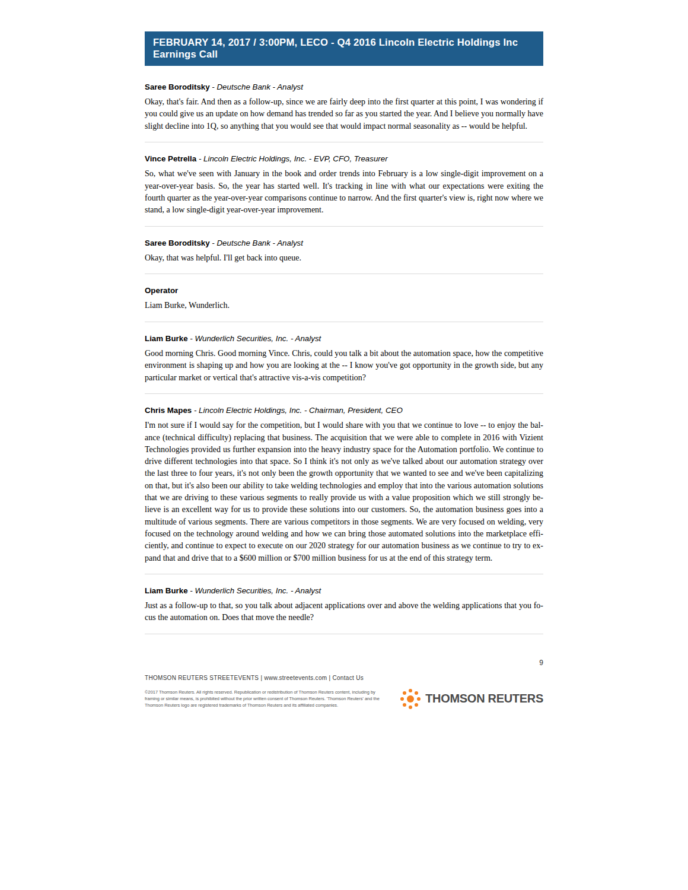FEBRUARY 14, 2017 / 3:00PM, LECO - Q4 2016 Lincoln Electric Holdings Inc Earnings Call
Saree Boroditsky - Deutsche Bank - Analyst
Okay, that's fair. And then as a follow-up, since we are fairly deep into the first quarter at this point, I was wondering if you could give us an update on how demand has trended so far as you started the year. And I believe you normally have slight decline into 1Q, so anything that you would see that would impact normal seasonality as -- would be helpful.
Vince Petrella - Lincoln Electric Holdings, Inc. - EVP, CFO, Treasurer
So, what we've seen with January in the book and order trends into February is a low single-digit improvement on a year-over-year basis. So, the year has started well. It's tracking in line with what our expectations were exiting the fourth quarter as the year-over-year comparisons continue to narrow. And the first quarter's view is, right now where we stand, a low single-digit year-over-year improvement.
Saree Boroditsky - Deutsche Bank - Analyst
Okay, that was helpful. I'll get back into queue.
Operator
Liam Burke, Wunderlich.
Liam Burke - Wunderlich Securities, Inc. - Analyst
Good morning Chris. Good morning Vince. Chris, could you talk a bit about the automation space, how the competitive environment is shaping up and how you are looking at the -- I know you've got opportunity in the growth side, but any particular market or vertical that's attractive vis-a-vis competition?
Chris Mapes - Lincoln Electric Holdings, Inc. - Chairman, President, CEO
I'm not sure if I would say for the competition, but I would share with you that we continue to love -- to enjoy the balance (technical difficulty) replacing that business. The acquisition that we were able to complete in 2016 with Vizient Technologies provided us further expansion into the heavy industry space for the Automation portfolio. We continue to drive different technologies into that space. So I think it's not only as we've talked about our automation strategy over the last three to four years, it's not only been the growth opportunity that we wanted to see and we've been capitalizing on that, but it's also been our ability to take welding technologies and employ that into the various automation solutions that we are driving to these various segments to really provide us with a value proposition which we still strongly believe is an excellent way for us to provide these solutions into our customers. So, the automation business goes into a multitude of various segments. There are various competitors in those segments. We are very focused on welding, very focused on the technology around welding and how we can bring those automated solutions into the marketplace efficiently, and continue to expect to execute on our 2020 strategy for our automation business as we continue to try to expand that and drive that to a $600 million or $700 million business for us at the end of this strategy term.
Liam Burke - Wunderlich Securities, Inc. - Analyst
Just as a follow-up to that, so you talk about adjacent applications over and above the welding applications that you focus the automation on. Does that move the needle?
9
THOMSON REUTERS STREETEVENTS | www.streetevents.com | Contact Us
©2017 Thomson Reuters. All rights reserved. Republication or redistribution of Thomson Reuters content, including by framing or similar means, is prohibited without the prior written consent of Thomson Reuters. 'Thomson Reuters' and the Thomson Reuters logo are registered trademarks of Thomson Reuters and its affiliated companies.
THOMSON REUTERS